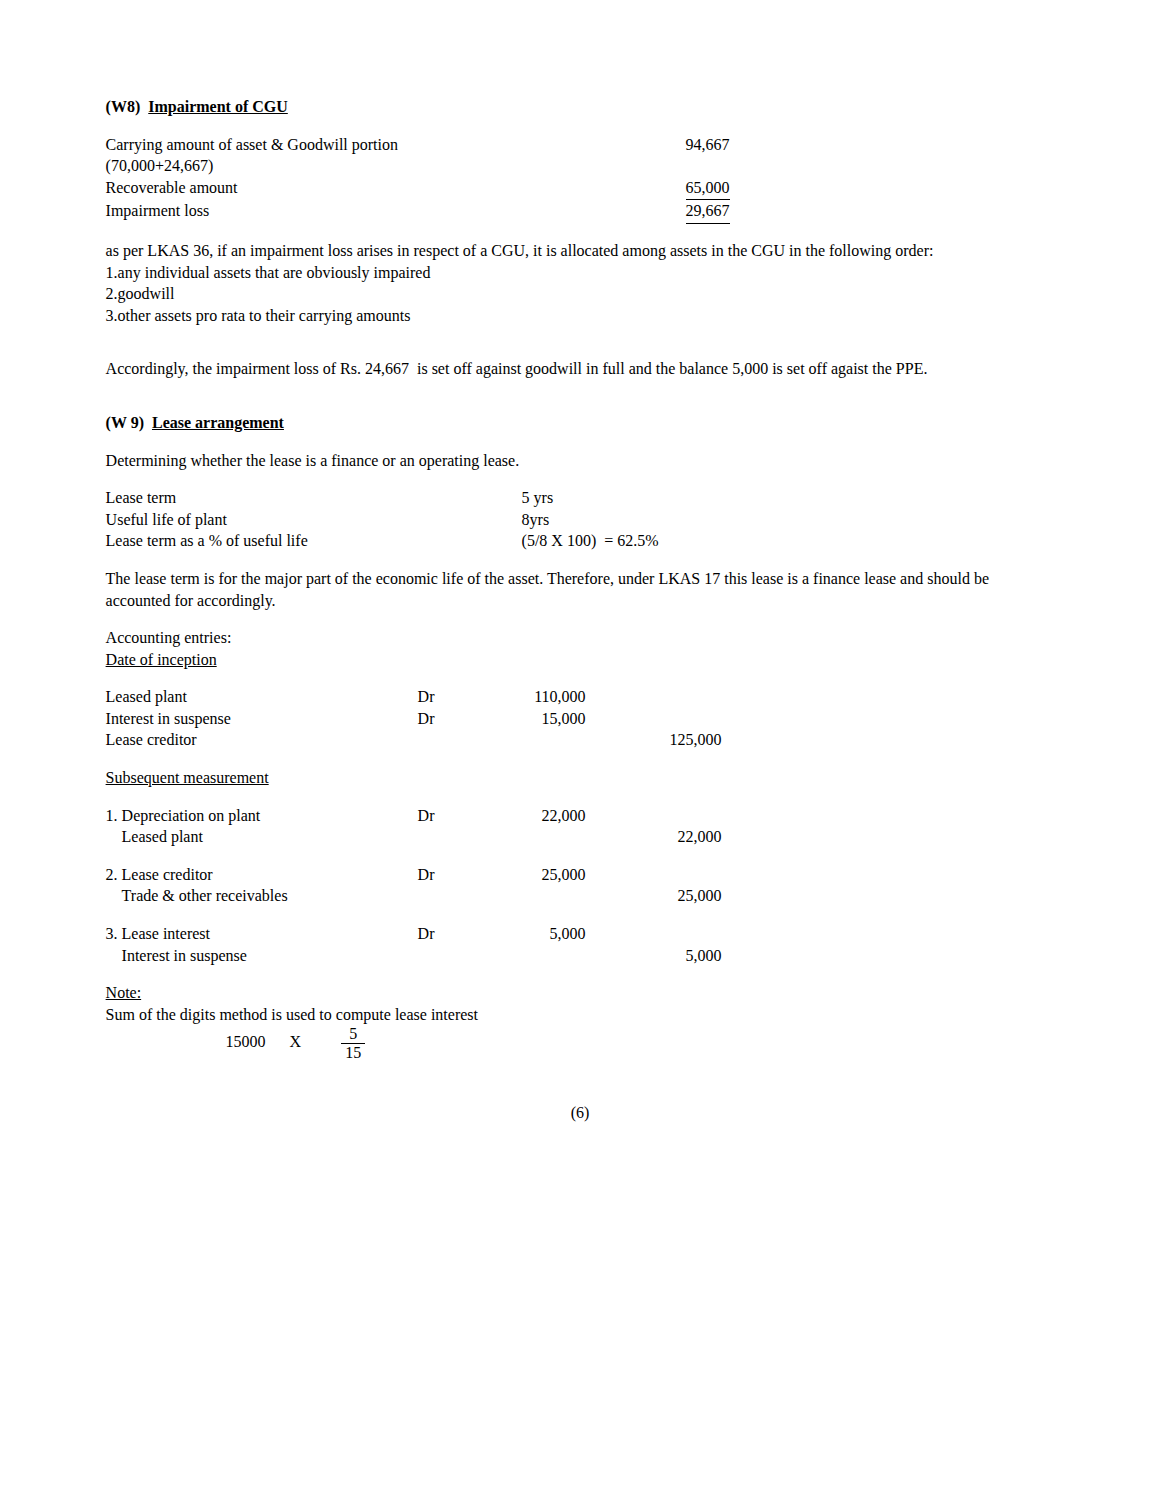(W8) Impairment of CGU
| Carrying amount of asset & Goodwill portion | | 94,667 |
| (70,000+24,667) | | |
| Recoverable amount | | 65,000 |
| Impairment loss | | 29,667 |
as per LKAS 36, if an impairment loss arises in respect of a CGU, it is allocated among assets in the CGU in the following order:
1.any individual assets that are obviously impaired
2.goodwill
3.other assets pro rata to their carrying amounts
Accordingly, the impairment loss of Rs. 24,667 is set off against goodwill in full and the balance 5,000 is set off agaist the PPE.
(W 9) Lease arrangement
Determining whether the lease is a finance or an operating lease.
| Lease term | 5 yrs |
| Useful life of plant | 8yrs |
| Lease term as a % of useful life | (5/8 X 100) = 62.5% |
The lease term is for the major part of the economic life of the asset. Therefore, under LKAS 17 this lease is a finance lease and should be accounted for accordingly.
Accounting entries:
Date of inception
| Leased plant | Dr | 110,000 | |
| Interest in suspense | Dr | 15,000 | |
| Lease creditor | | | 125,000 |
Subsequent measurement
| 1. Depreciation on plant | Dr | 22,000 | |
| Leased plant | | | 22,000 |
| 2. Lease creditor | Dr | 25,000 | |
| Trade & other receivables | | | 25,000 |
| 3. Lease interest | Dr | 5,000 | |
| Interest in suspense | | | 5,000 |
Note:
Sum of the digits method is used to compute lease interest
15000 X 515
(6)